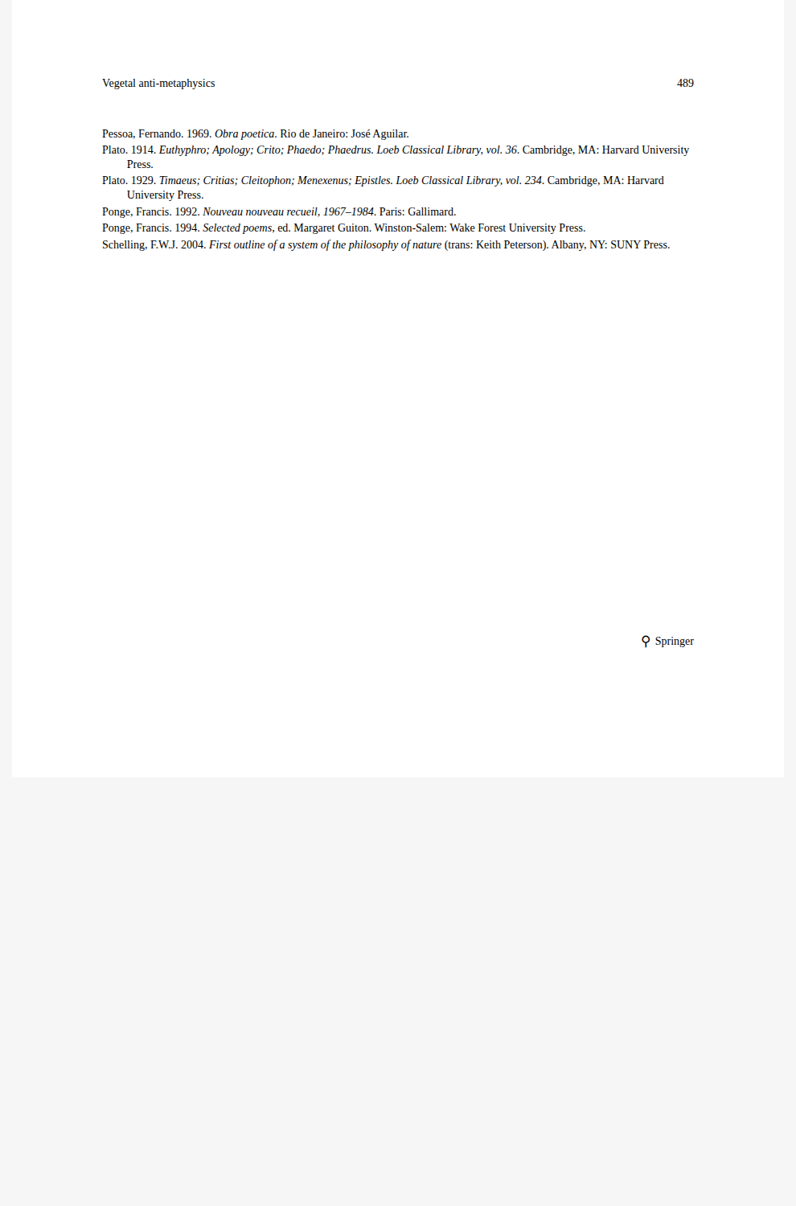Vegetal anti-metaphysics 489
Pessoa, Fernando. 1969. Obra poetica. Rio de Janeiro: José Aguilar.
Plato. 1914. Euthyphro; Apology; Crito; Phaedo; Phaedrus. Loeb Classical Library, vol. 36. Cambridge, MA: Harvard University Press.
Plato. 1929. Timaeus; Critias; Cleitophon; Menexenus; Epistles. Loeb Classical Library, vol. 234. Cambridge, MA: Harvard University Press.
Ponge, Francis. 1992. Nouveau nouveau recueil, 1967–1984. Paris: Gallimard.
Ponge, Francis. 1994. Selected poems, ed. Margaret Guiton. Winston-Salem: Wake Forest University Press.
Schelling, F.W.J. 2004. First outline of a system of the philosophy of nature (trans: Keith Peterson). Albany, NY: SUNY Press.
⚲ Springer